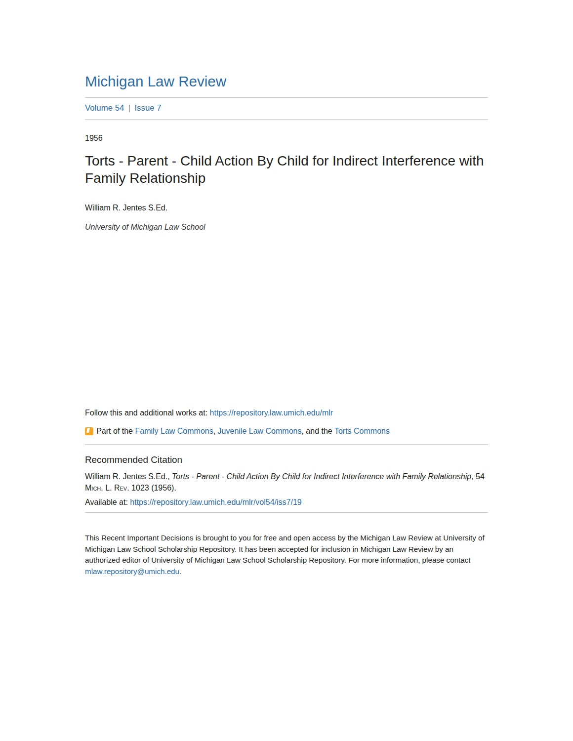Michigan Law Review
Volume 54|Issue 7
1956
Torts - Parent - Child Action By Child for Indirect Interference with Family Relationship
William R. Jentes S.Ed.
University of Michigan Law School
Follow this and additional works at: https://repository.law.umich.edu/mlr
Part of the Family Law Commons, Juvenile Law Commons, and the Torts Commons
Recommended Citation
William R. Jentes S.Ed., Torts - Parent - Child Action By Child for Indirect Interference with Family Relationship, 54 Mich. L. Rev. 1023 (1956).
Available at: https://repository.law.umich.edu/mlr/vol54/iss7/19
This Recent Important Decisions is brought to you for free and open access by the Michigan Law Review at University of Michigan Law School Scholarship Repository. It has been accepted for inclusion in Michigan Law Review by an authorized editor of University of Michigan Law School Scholarship Repository. For more information, please contact mlaw.repository@umich.edu.